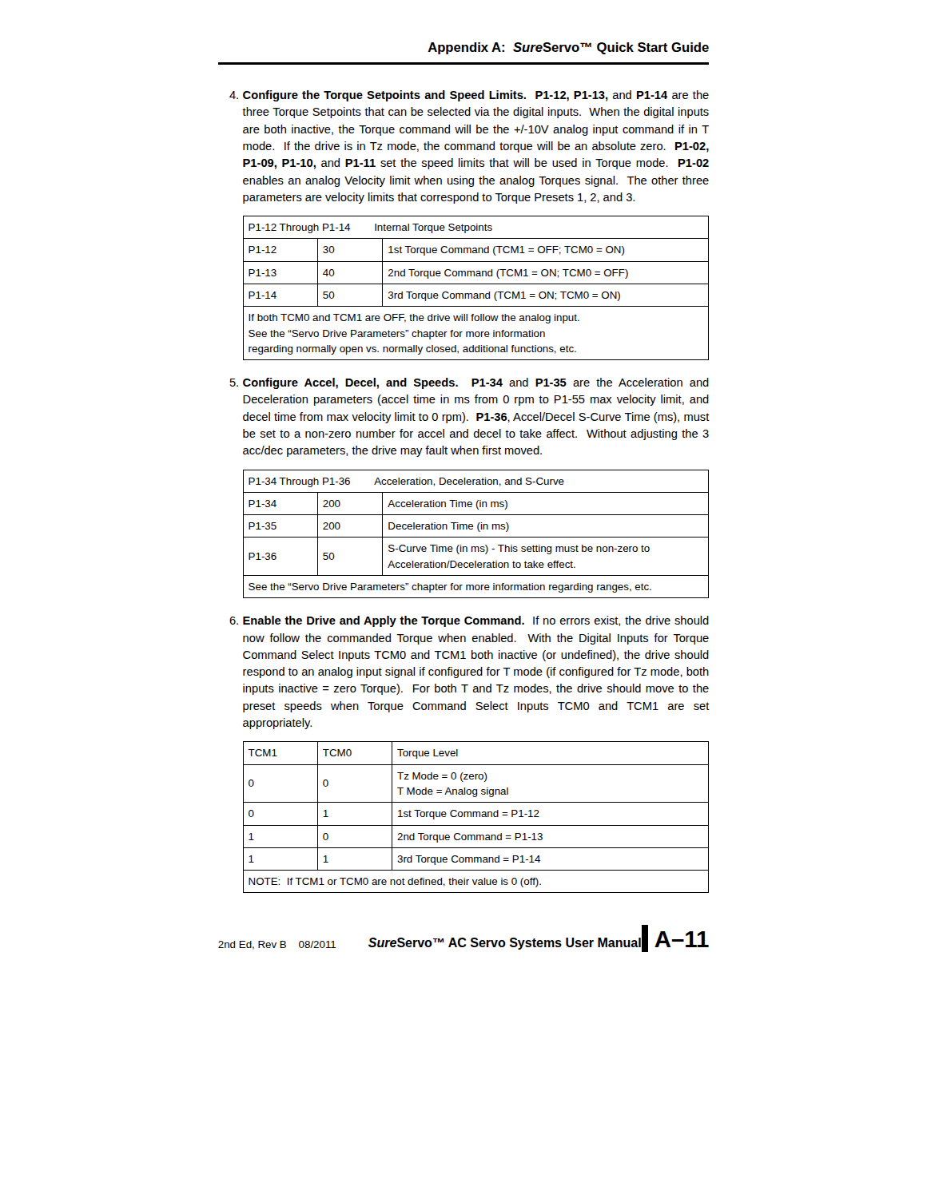Appendix A: Sure Servo™ Quick Start Guide
4. Configure the Torque Setpoints and Speed Limits. P1-12, P1-13, and P1-14 are the three Torque Setpoints that can be selected via the digital inputs. When the digital inputs are both inactive, the Torque command will be the +/-10V analog input command if in T mode. If the drive is in Tz mode, the command torque will be an absolute zero. P1-02, P1-09, P1-10, and P1-11 set the speed limits that will be used in Torque mode. P1-02 enables an analog Velocity limit when using the analog Torques signal. The other three parameters are velocity limits that correspond to Torque Presets 1, 2, and 3.
| P1-12 Through P1-14 Internal Torque Setpoints |
| P1-12 | 30 | 1st Torque Command (TCM1 = OFF; TCM0 = ON) |
| P1-13 | 40 | 2nd Torque Command (TCM1 = ON; TCM0 = OFF) |
| P1-14 | 50 | 3rd Torque Command (TCM1 = ON; TCM0 = ON) |
| If both TCM0 and TCM1 are OFF, the drive will follow the analog input. See the “Servo Drive Parameters” chapter for more information regarding normally open vs. normally closed, additional functions, etc. |
5. Configure Accel, Decel, and Speeds. P1-34 and P1-35 are the Acceleration and Deceleration parameters (accel time in ms from 0 rpm to P1-55 max velocity limit, and decel time from max velocity limit to 0 rpm). P1-36, Accel/Decel S-Curve Time (ms), must be set to a non-zero number for accel and decel to take affect. Without adjusting the 3 acc/dec parameters, the drive may fault when first moved.
| P1-34 Through P1-36 Acceleration, Deceleration, and S-Curve |
| P1-34 | 200 | Acceleration Time (in ms) |
| P1-35 | 200 | Deceleration Time (in ms) |
| P1-36 | 50 | S-Curve Time (in ms) - This setting must be non-zero to Acceleration/Deceleration to take effect. |
| See the “Servo Drive Parameters” chapter for more information regarding ranges, etc. |
6. Enable the Drive and Apply the Torque Command. If no errors exist, the drive should now follow the commanded Torque when enabled. With the Digital Inputs for Torque Command Select Inputs TCM0 and TCM1 both inactive (or undefined), the drive should respond to an analog input signal if configured for T mode (if configured for Tz mode, both inputs inactive = zero Torque). For both T and Tz modes, the drive should move to the preset speeds when Torque Command Select Inputs TCM0 and TCM1 are set appropriately.
| TCM1 | TCM0 | Torque Level |
| 0 | 0 | Tz Mode = 0 (zero) T Mode = Analog signal |
| 0 | 1 | 1st Torque Command = P1-12 |
| 1 | 0 | 2nd Torque Command = P1-13 |
| 1 | 1 | 3rd Torque Command = P1-14 |
| NOTE: If TCM1 or TCM0 are not defined, their value is 0 (off). |
2nd Ed, Rev B 08/2011
Sure Servo™ AC Servo Systems User Manual
A–11